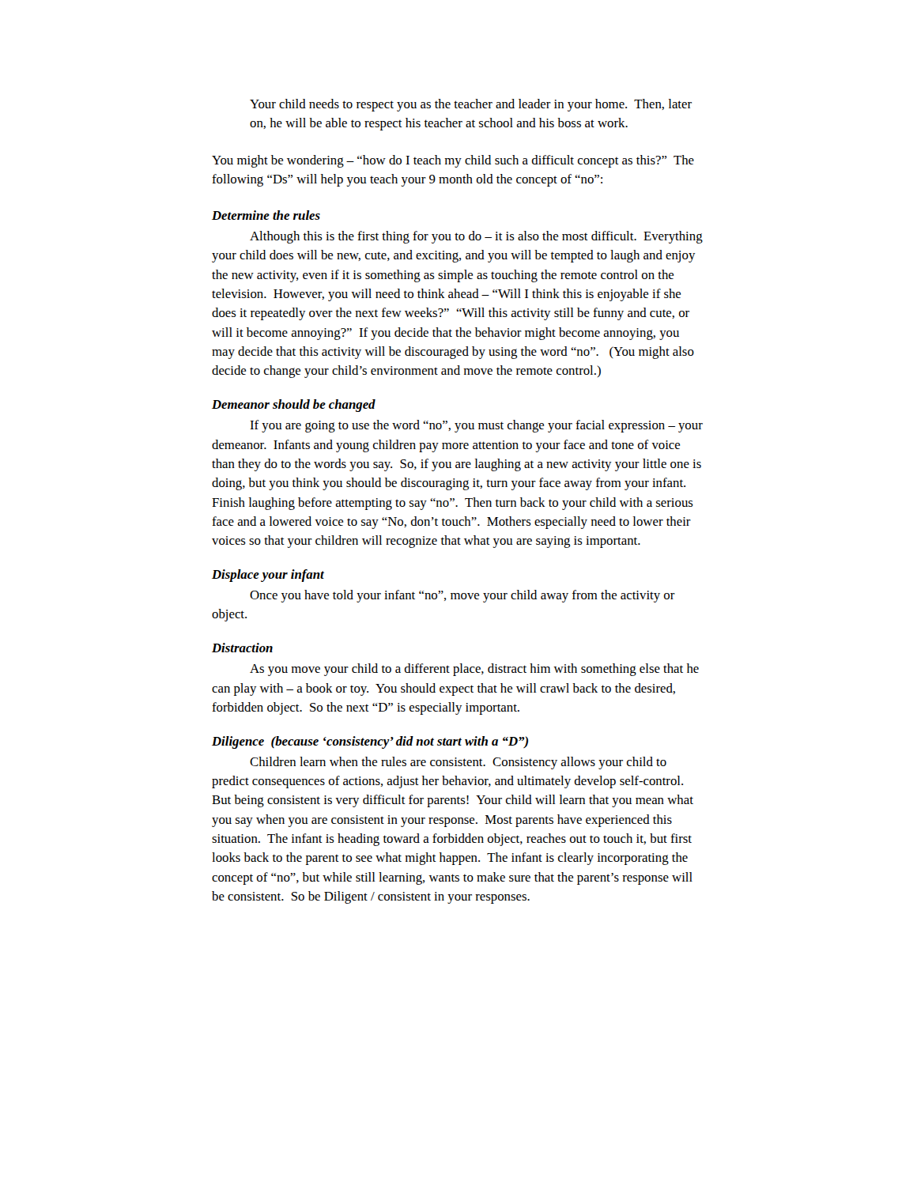Your child needs to respect you as the teacher and leader in your home. Then, later on, he will be able to respect his teacher at school and his boss at work.
You might be wondering – “how do I teach my child such a difficult concept as this?” The following “Ds” will help you teach your 9 month old the concept of “no”:
Determine the rules
Although this is the first thing for you to do – it is also the most difficult. Everything your child does will be new, cute, and exciting, and you will be tempted to laugh and enjoy the new activity, even if it is something as simple as touching the remote control on the television. However, you will need to think ahead – “Will I think this is enjoyable if she does it repeatedly over the next few weeks?” “Will this activity still be funny and cute, or will it become annoying?” If you decide that the behavior might become annoying, you may decide that this activity will be discouraged by using the word “no”. (You might also decide to change your child’s environment and move the remote control.)
Demeanor should be changed
If you are going to use the word “no”, you must change your facial expression – your demeanor. Infants and young children pay more attention to your face and tone of voice than they do to the words you say. So, if you are laughing at a new activity your little one is doing, but you think you should be discouraging it, turn your face away from your infant. Finish laughing before attempting to say “no”. Then turn back to your child with a serious face and a lowered voice to say “No, don’t touch”. Mothers especially need to lower their voices so that your children will recognize that what you are saying is important.
Displace your infant
Once you have told your infant “no”, move your child away from the activity or object.
Distraction
As you move your child to a different place, distract him with something else that he can play with – a book or toy. You should expect that he will crawl back to the desired, forbidden object. So the next “D” is especially important.
Diligence (because ‘consistency’ did not start with a “D”)
Children learn when the rules are consistent. Consistency allows your child to predict consequences of actions, adjust her behavior, and ultimately develop self-control. But being consistent is very difficult for parents! Your child will learn that you mean what you say when you are consistent in your response. Most parents have experienced this situation. The infant is heading toward a forbidden object, reaches out to touch it, but first looks back to the parent to see what might happen. The infant is clearly incorporating the concept of “no”, but while still learning, wants to make sure that the parent’s response will be consistent. So be Diligent / consistent in your responses.